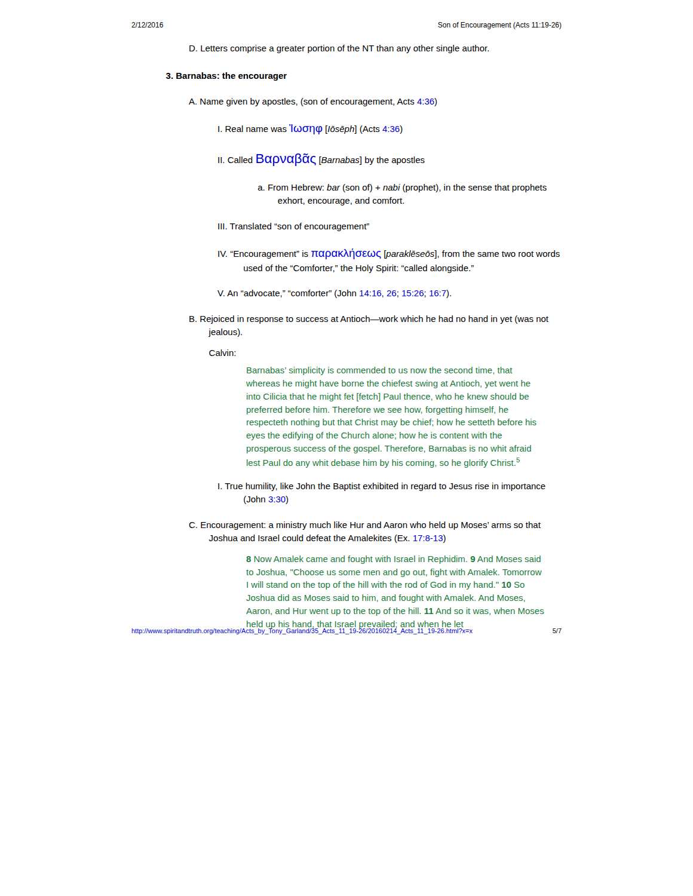2/12/2016 Son of Encouragement (Acts 11:19-26)
D. Letters comprise a greater portion of the NT than any other single author.
3. Barnabas: the encourager
A. Name given by apostles, (son of encouragement, Acts 4:36)
I. Real name was Ἰωσηφ [Iōsēph] (Acts 4:36)
II. Called Βαρναβᾶς [Barnabas] by the apostles
a. From Hebrew: bar (son of) + nabi (prophet), in the sense that prophets exhort, encourage, and comfort.
III. Translated “son of encouragement”
IV. “Encouragement” is παρακλήσεως [paraklēseōs], from the same two root words used of the “Comforter,” the Holy Spirit: “called alongside.”
V. An “advocate,” “comforter” (John 14:16, 26; 15:26; 16:7).
B. Rejoiced in response to success at Antioch—work which he had no hand in yet (was not jealous).
Calvin:
Barnabas’ simplicity is commended to us now the second time, that whereas he might have borne the chiefest swing at Antioch, yet went he into Cilicia that he might fet [fetch] Paul thence, who he knew should be preferred before him. Therefore we see how, forgetting himself, he respecteth nothing but that Christ may be chief; how he setteth before his eyes the edifying of the Church alone; how he is content with the prosperous success of the gospel. Therefore, Barnabas is no whit afraid lest Paul do any whit debase him by his coming, so he glorify Christ.5
I. True humility, like John the Baptist exhibited in regard to Jesus rise in importance (John 3:30)
C. Encouragement: a ministry much like Hur and Aaron who held up Moses’ arms so that Joshua and Israel could defeat the Amalekites (Ex. 17:8-13)
8 Now Amalek came and fought with Israel in Rephidim. 9 And Moses said to Joshua, "Choose us some men and go out, fight with Amalek. Tomorrow I will stand on the top of the hill with the rod of God in my hand." 10 So Joshua did as Moses said to him, and fought with Amalek. And Moses, Aaron, and Hur went up to the top of the hill. 11 And so it was, when Moses held up his hand, that Israel prevailed; and when he let
http://www.spiritandtruth.org/teaching/Acts_by_Tony_Garland/35_Acts_11_19-26/20160214_Acts_11_19-26.html?x=x 5/7